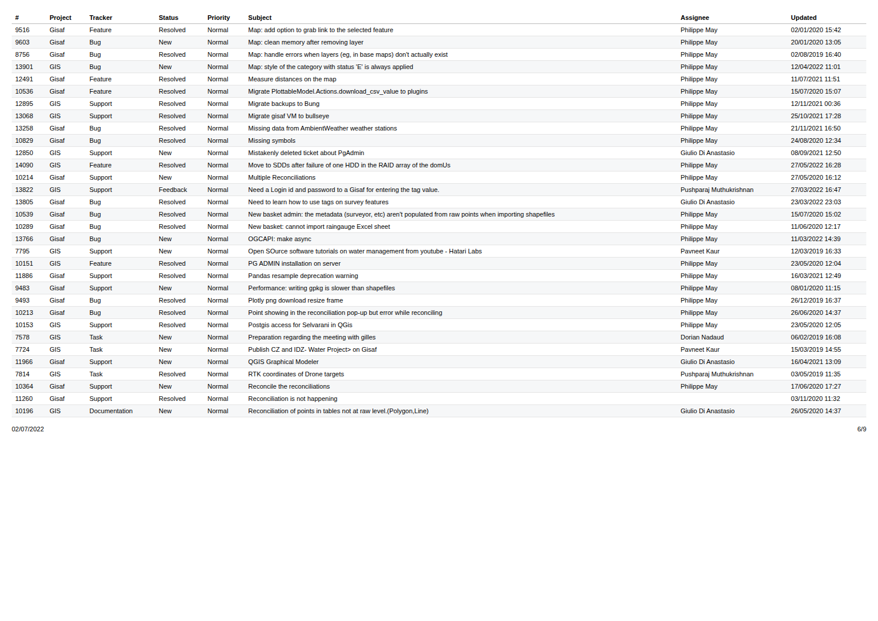| # | Project | Tracker | Status | Priority | Subject | Assignee | Updated |
| --- | --- | --- | --- | --- | --- | --- | --- |
| 9516 | Gisaf | Feature | Resolved | Normal | Map: add option to grab link to the selected feature | Philippe May | 02/01/2020 15:42 |
| 9603 | Gisaf | Bug | New | Normal | Map: clean memory after removing layer | Philippe May | 20/01/2020 13:05 |
| 8756 | Gisaf | Bug | Resolved | Normal | Map: handle errors when layers (eg, in base maps) don't actually exist | Philippe May | 02/08/2019 16:40 |
| 13901 | GIS | Bug | New | Normal | Map: style of the category with status 'E' is always applied | Philippe May | 12/04/2022 11:01 |
| 12491 | Gisaf | Feature | Resolved | Normal | Measure distances on the map | Philippe May | 11/07/2021 11:51 |
| 10536 | Gisaf | Feature | Resolved | Normal | Migrate PlottableModel.Actions.download_csv_value to plugins | Philippe May | 15/07/2020 15:07 |
| 12895 | GIS | Support | Resolved | Normal | Migrate backups to Bung | Philippe May | 12/11/2021 00:36 |
| 13068 | GIS | Support | Resolved | Normal | Migrate gisaf VM to bullseye | Philippe May | 25/10/2021 17:28 |
| 13258 | Gisaf | Bug | Resolved | Normal | Missing data from AmbientWeather weather stations | Philippe May | 21/11/2021 16:50 |
| 10829 | Gisaf | Bug | Resolved | Normal | Missing symbols | Philippe May | 24/08/2020 12:34 |
| 12850 | GIS | Support | New | Normal | Mistakenly deleted ticket about PgAdmin | Giulio Di Anastasio | 08/09/2021 12:50 |
| 14090 | GIS | Feature | Resolved | Normal | Move to SDDs after failure of one HDD in the RAID array of the domUs | Philippe May | 27/05/2022 16:28 |
| 10214 | Gisaf | Support | New | Normal | Multiple Reconciliations | Philippe May | 27/05/2020 16:12 |
| 13822 | GIS | Support | Feedback | Normal | Need a Login id and password to a Gisaf for entering the tag value. | Pushparaj Muthukrishnan | 27/03/2022 16:47 |
| 13805 | Gisaf | Bug | Resolved | Normal | Need to learn how to use tags on survey features | Giulio Di Anastasio | 23/03/2022 23:03 |
| 10539 | Gisaf | Bug | Resolved | Normal | New basket admin: the metadata (surveyor, etc) aren't populated from raw points when importing shapefiles | Philippe May | 15/07/2020 15:02 |
| 10289 | Gisaf | Bug | Resolved | Normal | New basket: cannot import raingauge Excel sheet | Philippe May | 11/06/2020 12:17 |
| 13766 | Gisaf | Bug | New | Normal | OGCAPI: make async | Philippe May | 11/03/2022 14:39 |
| 7795 | GIS | Support | New | Normal | Open SOurce software tutorials on water management from youtube - Hatari Labs | Pavneet Kaur | 12/03/2019 16:33 |
| 10151 | GIS | Feature | Resolved | Normal | PG ADMIN installation on server | Philippe May | 23/05/2020 12:04 |
| 11886 | Gisaf | Support | Resolved | Normal | Pandas resample deprecation warning | Philippe May | 16/03/2021 12:49 |
| 9483 | Gisaf | Support | New | Normal | Performance: writing gpkg is slower than shapefiles | Philippe May | 08/01/2020 11:15 |
| 9493 | Gisaf | Bug | Resolved | Normal | Plotly png download resize frame | Philippe May | 26/12/2019 16:37 |
| 10213 | Gisaf | Bug | Resolved | Normal | Point showing in the reconciliation pop-up but error while reconciling | Philippe May | 26/06/2020 14:37 |
| 10153 | GIS | Support | Resolved | Normal | Postgis access for Selvarani in QGis | Philippe May | 23/05/2020 12:05 |
| 7578 | GIS | Task | New | Normal | Preparation regarding the meeting with gilles | Dorian Nadaud | 06/02/2019 16:08 |
| 7724 | GIS | Task | New | Normal | Publish CZ and IDZ- Water Project> on Gisaf | Pavneet Kaur | 15/03/2019 14:55 |
| 11966 | Gisaf | Support | New | Normal | QGIS Graphical Modeler | Giulio Di Anastasio | 16/04/2021 13:09 |
| 7814 | GIS | Task | Resolved | Normal | RTK coordinates of Drone targets | Pushparaj Muthukrishnan | 03/05/2019 11:35 |
| 10364 | Gisaf | Support | New | Normal | Reconcile the reconciliations | Philippe May | 17/06/2020 17:27 |
| 11260 | Gisaf | Support | Resolved | Normal | Reconciliation is not happening | | 03/11/2020 11:32 |
| 10196 | GIS | Documentation | New | Normal | Reconciliation of points in tables not at raw level.(Polygon,Line) | Giulio Di Anastasio | 26/05/2020 14:37 |
02/07/2022 6/9